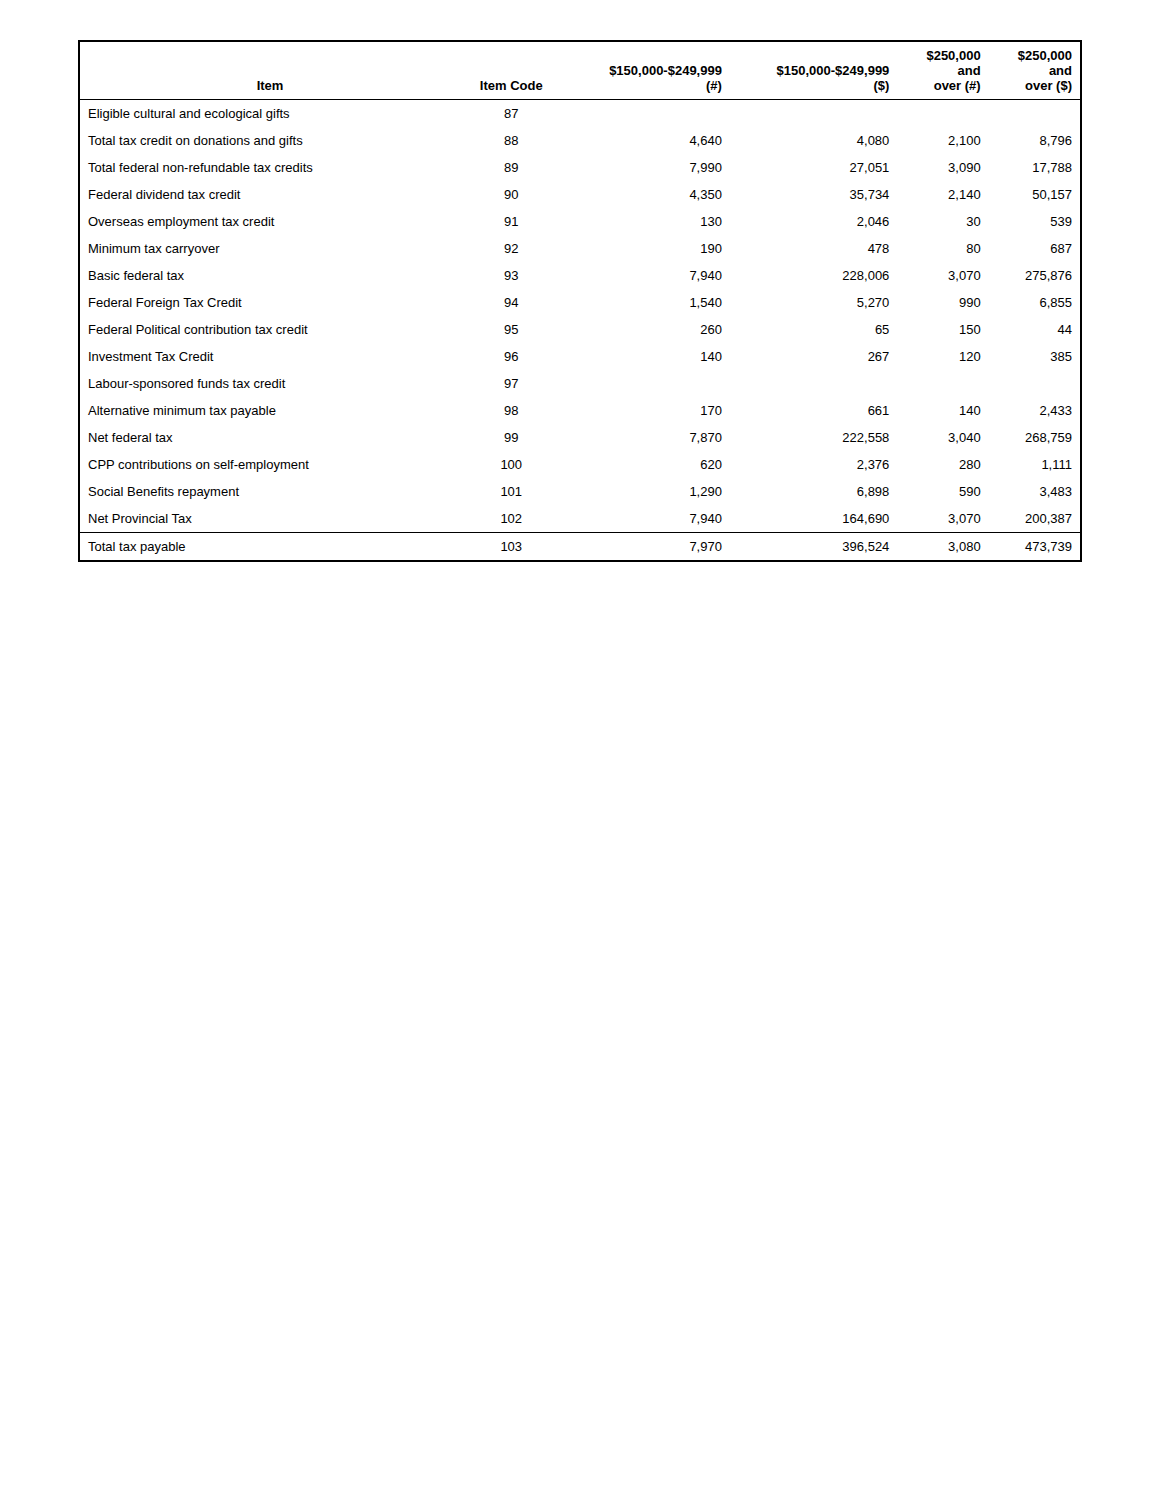| Item | Item Code | $150,000-$249,999 (#) | $150,000-$249,999 ($) | $250,000 and over (#) | $250,000 and over ($) |
| --- | --- | --- | --- | --- | --- |
| Eligible cultural and ecological gifts | 87 | | | | |
| Total tax credit on donations and gifts | 88 | 4,640 | 4,080 | 2,100 | 8,796 |
| Total federal non-refundable tax credits | 89 | 7,990 | 27,051 | 3,090 | 17,788 |
| Federal dividend tax credit | 90 | 4,350 | 35,734 | 2,140 | 50,157 |
| Overseas employment tax credit | 91 | 130 | 2,046 | 30 | 539 |
| Minimum tax carryover | 92 | 190 | 478 | 80 | 687 |
| Basic federal tax | 93 | 7,940 | 228,006 | 3,070 | 275,876 |
| Federal Foreign Tax Credit | 94 | 1,540 | 5,270 | 990 | 6,855 |
| Federal Political contribution tax credit | 95 | 260 | 65 | 150 | 44 |
| Investment Tax Credit | 96 | 140 | 267 | 120 | 385 |
| Labour-sponsored funds tax credit | 97 | | | | |
| Alternative minimum tax payable | 98 | 170 | 661 | 140 | 2,433 |
| Net federal tax | 99 | 7,870 | 222,558 | 3,040 | 268,759 |
| CPP contributions on self-employment | 100 | 620 | 2,376 | 280 | 1,111 |
| Social Benefits repayment | 101 | 1,290 | 6,898 | 590 | 3,483 |
| Net Provincial Tax | 102 | 7,940 | 164,690 | 3,070 | 200,387 |
| Total tax payable | 103 | 7,970 | 396,524 | 3,080 | 473,739 |